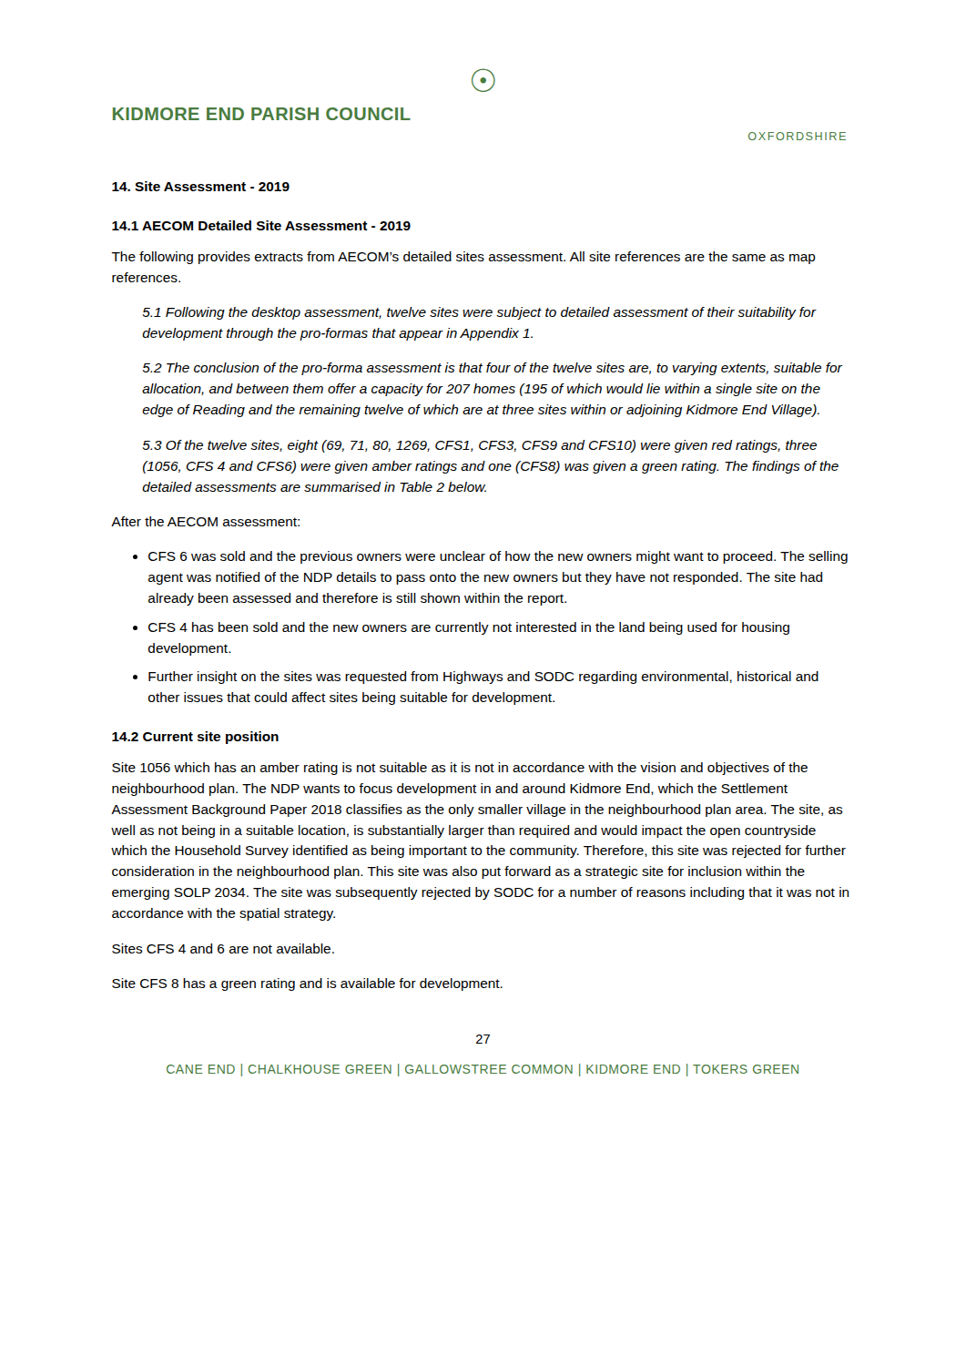☉
KIDMORE END PARISH COUNCIL
OXFORDSHIRE
14. Site Assessment - 2019
14.1 AECOM Detailed Site Assessment - 2019
The following provides extracts from AECOM’s detailed sites assessment. All site references are the same as map references.
5.1 Following the desktop assessment, twelve sites were subject to detailed assessment of their suitability for development through the pro-formas that appear in Appendix 1.
5.2 The conclusion of the pro-forma assessment is that four of the twelve sites are, to varying extents, suitable for allocation, and between them offer a capacity for 207 homes (195 of which would lie within a single site on the edge of Reading and the remaining twelve of which are at three sites within or adjoining Kidmore End Village).
5.3 Of the twelve sites, eight (69, 71, 80, 1269, CFS1, CFS3, CFS9 and CFS10) were given red ratings, three (1056, CFS 4 and CFS6) were given amber ratings and one (CFS8) was given a green rating. The findings of the detailed assessments are summarised in Table 2 below.
After the AECOM assessment:
CFS 6 was sold and the previous owners were unclear of how the new owners might want to proceed. The selling agent was notified of the NDP details to pass onto the new owners but they have not responded. The site had already been assessed and therefore is still shown within the report.
CFS 4 has been sold and the new owners are currently not interested in the land being used for housing development.
Further insight on the sites was requested from Highways and SODC regarding environmental, historical and other issues that could affect sites being suitable for development.
14.2 Current site position
Site 1056 which has an amber rating is not suitable as it is not in accordance with the vision and objectives of the neighbourhood plan. The NDP wants to focus development in and around Kidmore End, which the Settlement Assessment Background Paper 2018 classifies as the only smaller village in the neighbourhood plan area. The site, as well as not being in a suitable location, is substantially larger than required and would impact the open countryside which the Household Survey identified as being important to the community. Therefore, this site was rejected for further consideration in the neighbourhood plan. This site was also put forward as a strategic site for inclusion within the emerging SOLP 2034. The site was subsequently rejected by SODC for a number of reasons including that it was not in accordance with the spatial strategy.
Sites CFS 4 and 6 are not available.
Site CFS 8 has a green rating and is available for development.
27
CANE END | CHALKHOUSE GREEN | GALLOWSTREE COMMON | KIDMORE END | TOKERS GREEN